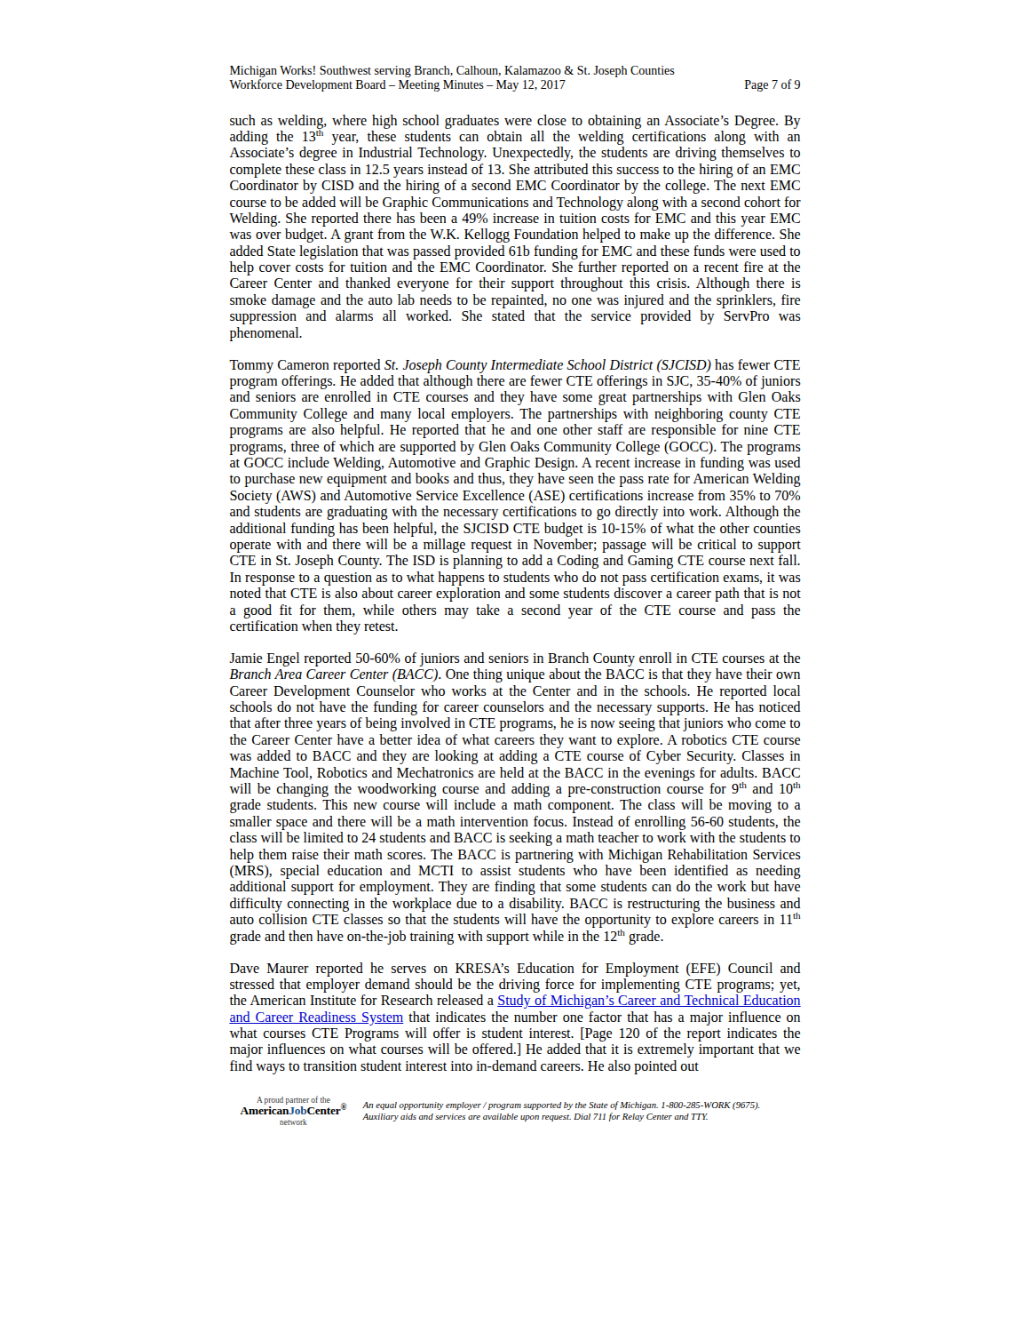Michigan Works! Southwest serving Branch, Calhoun, Kalamazoo & St. Joseph Counties Workforce Development Board – Meeting Minutes – May 12, 2017 Page 7 of 9
such as welding, where high school graduates were close to obtaining an Associate’s Degree. By adding the 13th year, these students can obtain all the welding certifications along with an Associate’s degree in Industrial Technology. Unexpectedly, the students are driving themselves to complete these class in 12.5 years instead of 13. She attributed this success to the hiring of an EMC Coordinator by CISD and the hiring of a second EMC Coordinator by the college. The next EMC course to be added will be Graphic Communications and Technology along with a second cohort for Welding. She reported there has been a 49% increase in tuition costs for EMC and this year EMC was over budget. A grant from the W.K. Kellogg Foundation helped to make up the difference. She added State legislation that was passed provided 61b funding for EMC and these funds were used to help cover costs for tuition and the EMC Coordinator. She further reported on a recent fire at the Career Center and thanked everyone for their support throughout this crisis. Although there is smoke damage and the auto lab needs to be repainted, no one was injured and the sprinklers, fire suppression and alarms all worked. She stated that the service provided by ServPro was phenomenal.
Tommy Cameron reported St. Joseph County Intermediate School District (SJCISD) has fewer CTE program offerings. He added that although there are fewer CTE offerings in SJC, 35-40% of juniors and seniors are enrolled in CTE courses and they have some great partnerships with Glen Oaks Community College and many local employers. The partnerships with neighboring county CTE programs are also helpful. He reported that he and one other staff are responsible for nine CTE programs, three of which are supported by Glen Oaks Community College (GOCC). The programs at GOCC include Welding, Automotive and Graphic Design. A recent increase in funding was used to purchase new equipment and books and thus, they have seen the pass rate for American Welding Society (AWS) and Automotive Service Excellence (ASE) certifications increase from 35% to 70% and students are graduating with the necessary certifications to go directly into work. Although the additional funding has been helpful, the SJCISD CTE budget is 10-15% of what the other counties operate with and there will be a millage request in November; passage will be critical to support CTE in St. Joseph County. The ISD is planning to add a Coding and Gaming CTE course next fall. In response to a question as to what happens to students who do not pass certification exams, it was noted that CTE is also about career exploration and some students discover a career path that is not a good fit for them, while others may take a second year of the CTE course and pass the certification when they retest.
Jamie Engel reported 50-60% of juniors and seniors in Branch County enroll in CTE courses at the Branch Area Career Center (BACC). One thing unique about the BACC is that they have their own Career Development Counselor who works at the Center and in the schools. He reported local schools do not have the funding for career counselors and the necessary supports. He has noticed that after three years of being involved in CTE programs, he is now seeing that juniors who come to the Career Center have a better idea of what careers they want to explore. A robotics CTE course was added to BACC and they are looking at adding a CTE course of Cyber Security. Classes in Machine Tool, Robotics and Mechatronics are held at the BACC in the evenings for adults. BACC will be changing the woodworking course and adding a pre-construction course for 9th and 10th grade students. This new course will include a math component. The class will be moving to a smaller space and there will be a math intervention focus. Instead of enrolling 56-60 students, the class will be limited to 24 students and BACC is seeking a math teacher to work with the students to help them raise their math scores. The BACC is partnering with Michigan Rehabilitation Services (MRS), special education and MCTI to assist students who have been identified as needing additional support for employment. They are finding that some students can do the work but have difficulty connecting in the workplace due to a disability. BACC is restructuring the business and auto collision CTE classes so that the students will have the opportunity to explore careers in 11th grade and then have on-the-job training with support while in the 12th grade.
Dave Maurer reported he serves on KRESA’s Education for Employment (EFE) Council and stressed that employer demand should be the driving force for implementing CTE programs; yet, the American Institute for Research released a Study of Michigan’s Career and Technical Education and Career Readiness System that indicates the number one factor that has a major influence on what courses CTE Programs will offer is student interest. [Page 120 of the report indicates the major influences on what courses will be offered.] He added that it is extremely important that we find ways to transition student interest into in-demand careers. He also pointed out
A proud partner of the AmericanJob Center® network
An equal opportunity employer / program supported by the State of Michigan. 1-800-285-WORK (9675).
Auxiliary aids and services are available upon request. Dial 711 for Relay Center and TTY.